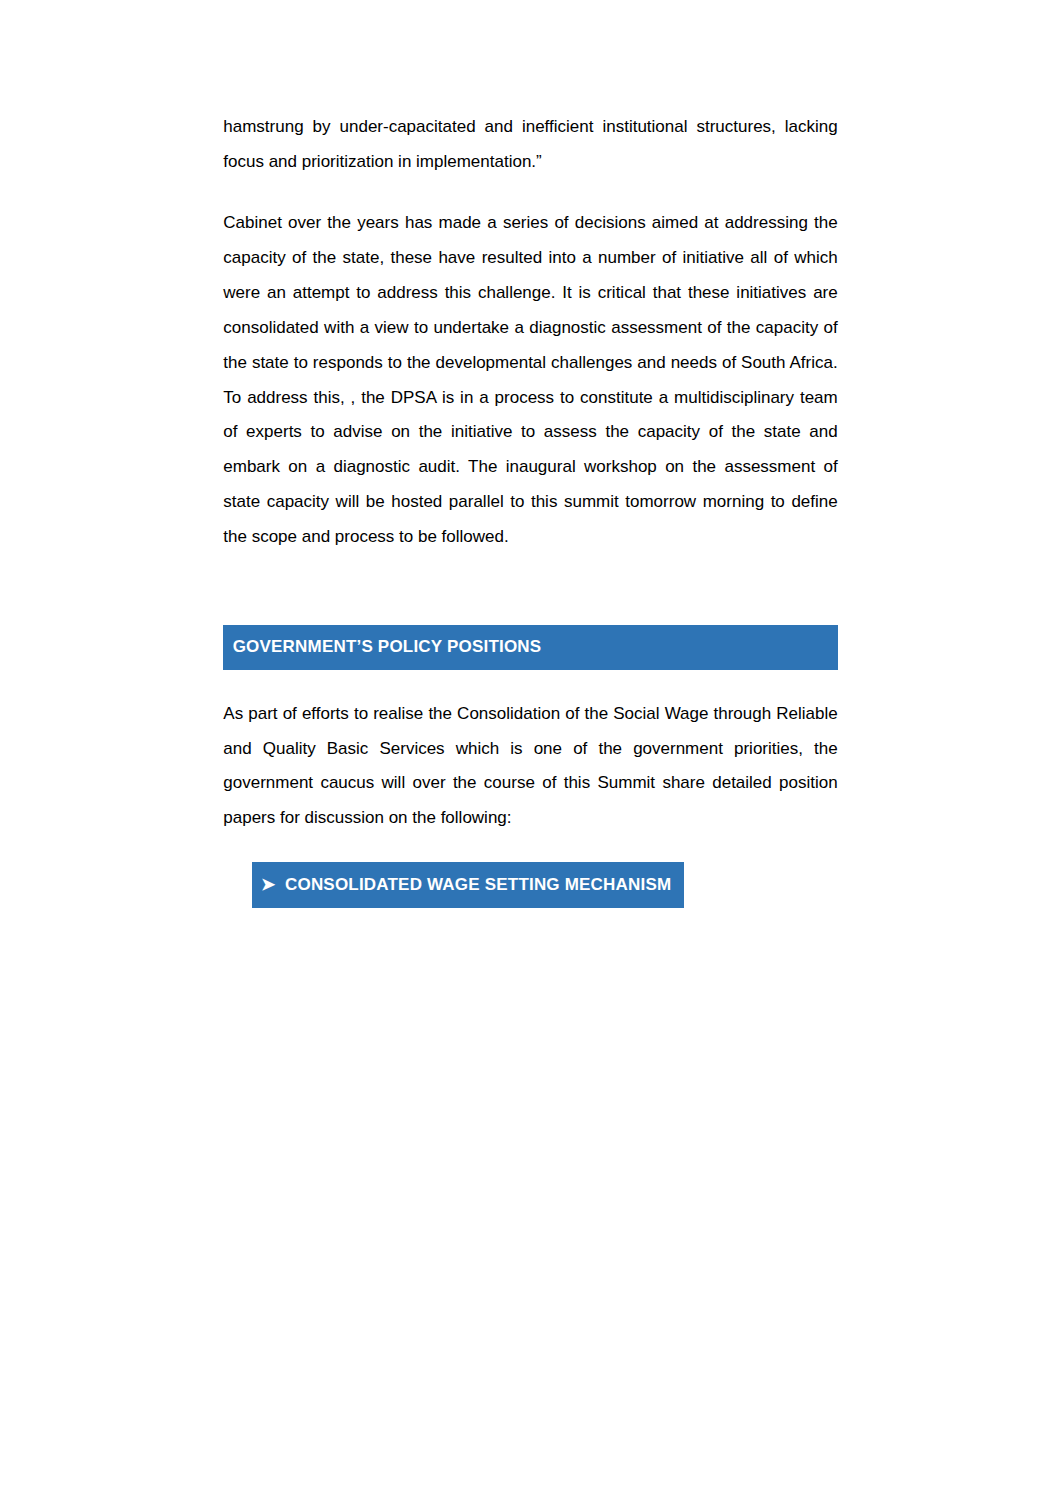hamstrung by under-capacitated and inefficient institutional structures, lacking focus and prioritization in implementation.”
Cabinet over the years has made a series of decisions aimed at addressing the capacity of the state, these have resulted into a number of initiative all of which were an attempt to address this challenge. It is critical that these initiatives are consolidated with a view to undertake a diagnostic assessment of the capacity of the state to responds to the developmental challenges and needs of South Africa. To address this, , the DPSA is in a process to constitute a multidisciplinary team of experts to advise on the initiative to assess the capacity of the state and embark on a diagnostic audit. The inaugural workshop on the assessment of state capacity will be hosted parallel to this summit tomorrow morning to define the scope and process to be followed.
GOVERNMENT’S POLICY POSITIONS
As part of efforts to realise the Consolidation of the Social Wage through Reliable and Quality Basic Services which is one of the government priorities, the government caucus will over the course of this Summit share detailed position papers for discussion on the following:
➤CONSOLIDATED WAGE SETTING MECHANISM